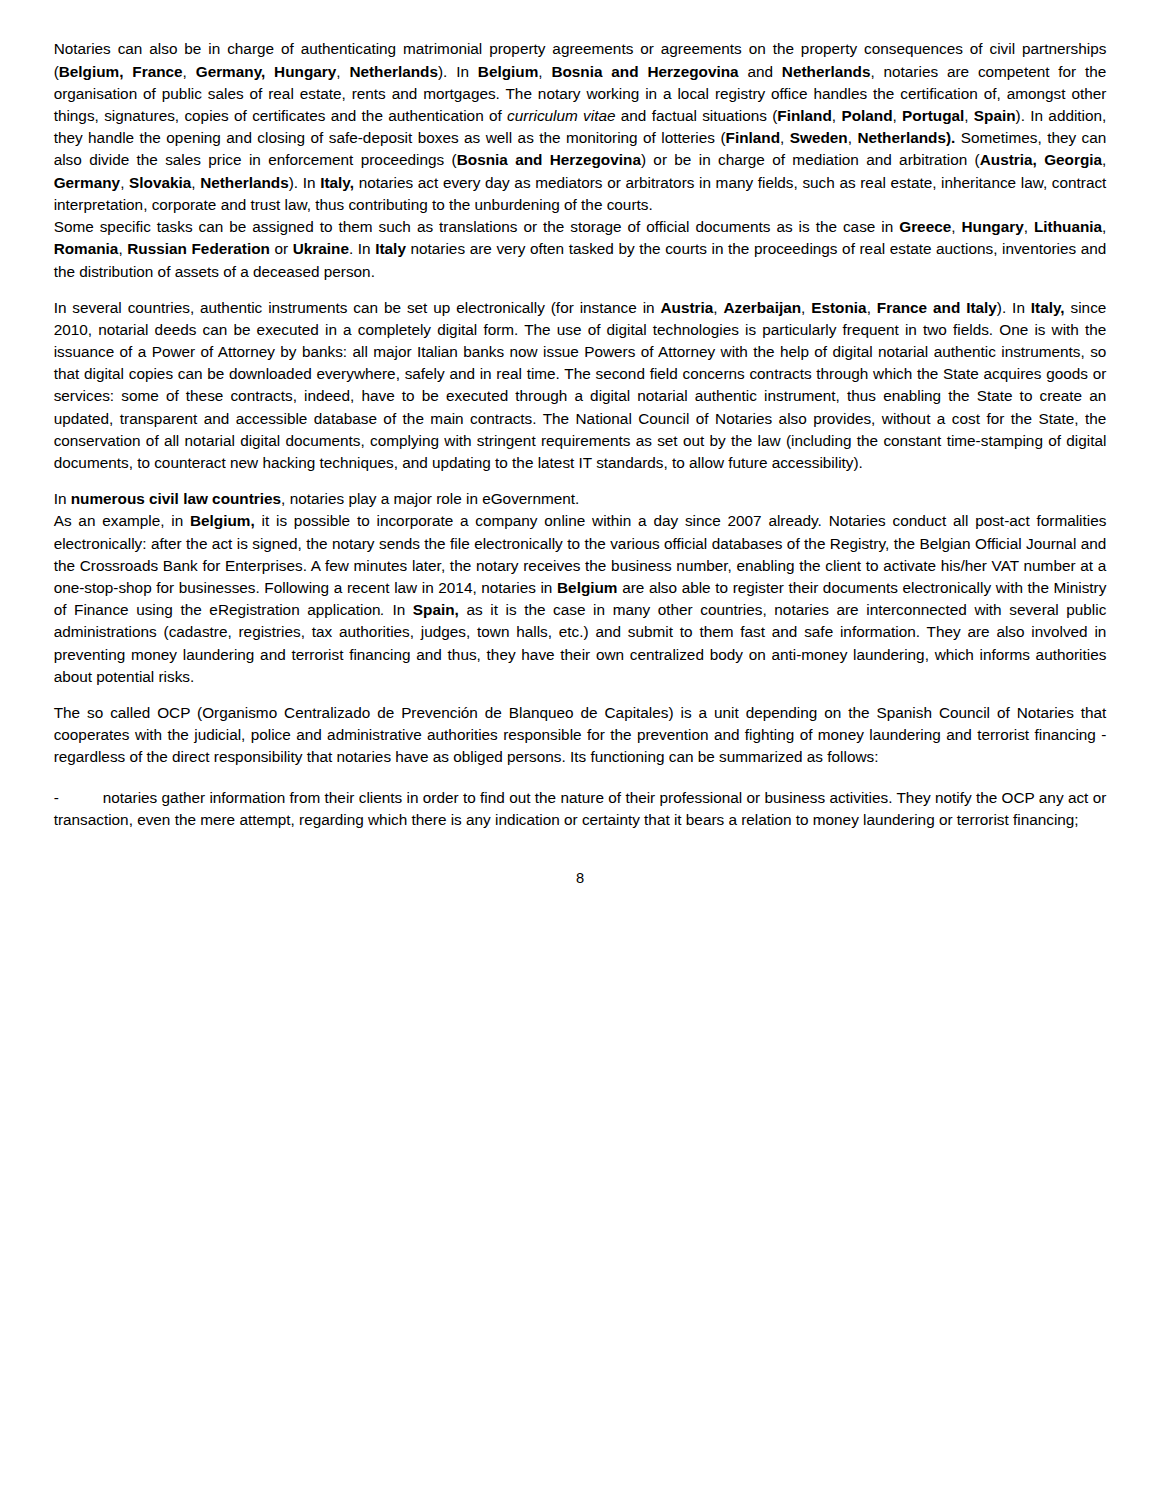Notaries can also be in charge of authenticating matrimonial property agreements or agreements on the property consequences of civil partnerships (Belgium, France, Germany, Hungary, Netherlands). In Belgium, Bosnia and Herzegovina and Netherlands, notaries are competent for the organisation of public sales of real estate, rents and mortgages. The notary working in a local registry office handles the certification of, amongst other things, signatures, copies of certificates and the authentication of curriculum vitae and factual situations (Finland, Poland, Portugal, Spain). In addition, they handle the opening and closing of safe-deposit boxes as well as the monitoring of lotteries (Finland, Sweden, Netherlands). Sometimes, they can also divide the sales price in enforcement proceedings (Bosnia and Herzegovina) or be in charge of mediation and arbitration (Austria, Georgia, Germany, Slovakia, Netherlands). In Italy, notaries act every day as mediators or arbitrators in many fields, such as real estate, inheritance law, contract interpretation, corporate and trust law, thus contributing to the unburdening of the courts.
Some specific tasks can be assigned to them such as translations or the storage of official documents as is the case in Greece, Hungary, Lithuania, Romania, Russian Federation or Ukraine. In Italy notaries are very often tasked by the courts in the proceedings of real estate auctions, inventories and the distribution of assets of a deceased person.
In several countries, authentic instruments can be set up electronically (for instance in Austria, Azerbaijan, Estonia, France and Italy). In Italy, since 2010, notarial deeds can be executed in a completely digital form. The use of digital technologies is particularly frequent in two fields. One is with the issuance of a Power of Attorney by banks: all major Italian banks now issue Powers of Attorney with the help of digital notarial authentic instruments, so that digital copies can be downloaded everywhere, safely and in real time. The second field concerns contracts through which the State acquires goods or services: some of these contracts, indeed, have to be executed through a digital notarial authentic instrument, thus enabling the State to create an updated, transparent and accessible database of the main contracts. The National Council of Notaries also provides, without a cost for the State, the conservation of all notarial digital documents, complying with stringent requirements as set out by the law (including the constant time-stamping of digital documents, to counteract new hacking techniques, and updating to the latest IT standards, to allow future accessibility).
In numerous civil law countries, notaries play a major role in eGovernment.
As an example, in Belgium, it is possible to incorporate a company online within a day since 2007 already. Notaries conduct all post-act formalities electronically: after the act is signed, the notary sends the file electronically to the various official databases of the Registry, the Belgian Official Journal and the Crossroads Bank for Enterprises. A few minutes later, the notary receives the business number, enabling the client to activate his/her VAT number at a one-stop-shop for businesses. Following a recent law in 2014, notaries in Belgium are also able to register their documents electronically with the Ministry of Finance using the eRegistration application. In Spain, as it is the case in many other countries, notaries are interconnected with several public administrations (cadastre, registries, tax authorities, judges, town halls, etc.) and submit to them fast and safe information. They are also involved in preventing money laundering and terrorist financing and thus, they have their own centralized body on anti-money laundering, which informs authorities about potential risks.
The so called OCP (Organismo Centralizado de Prevención de Blanqueo de Capitales) is a unit depending on the Spanish Council of Notaries that cooperates with the judicial, police and administrative authorities responsible for the prevention and fighting of money laundering and terrorist financing -regardless of the direct responsibility that notaries have as obliged persons. Its functioning can be summarized as follows:
-notaries gather information from their clients in order to find out the nature of their professional or business activities. They notify the OCP any act or transaction, even the mere attempt, regarding which there is any indication or certainty that it bears a relation to money laundering or terrorist financing;
8